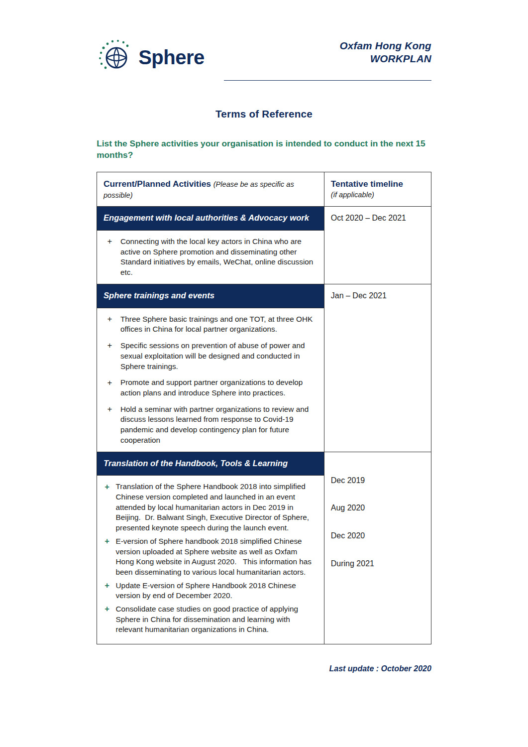Sphere
Oxfam Hong Kong
WORKPLAN
Terms of Reference
List the Sphere activities your organisation is intended to conduct in the next 15 months?
| Current/Planned Activities (Please be as specific as possible) | Tentative timeline (if applicable) |
| Engagement with local authorities & Advocacy work | Oct 2020 – Dec 2021 |
| Connecting with the local key actors in China who are active on Sphere promotion and disseminating other Standard initiatives by emails, WeChat, online discussion etc. |
| Sphere trainings and events | Jan – Dec 2021 |
| Three Sphere basic trainings and one TOT, at three OHK offices in China for local partner organizations. Specific sessions on prevention of abuse of power and sexual exploitation will be designed and conducted in Sphere trainings. Promote and support partner organizations to develop action plans and introduce Sphere into practices. Hold a seminar with partner organizations to review and discuss lessons learned from response to Covid-19 pandemic and develop contingency plan for future cooperation |
| Translation of the Handbook, Tools & Learning | Dec 2019 Aug 2020 Dec 2020 During 2021 |
| Translation of the Sphere Handbook 2018 into simplified Chinese version completed and launched in an event attended by local humanitarian actors in Dec 2019 in Beijing. Dr. Balwant Singh, Executive Director of Sphere, presented keynote speech during the launch event. E-version of Sphere handbook 2018 simplified Chinese version uploaded at Sphere website as well as Oxfam Hong Kong website in August 2020. This information has been disseminating to various local humanitarian actors. Update E-version of Sphere Handbook 2018 Chinese version by end of December 2020. Consolidate case studies on good practice of applying Sphere in China for dissemination and learning with relevant humanitarian organizations in China. |
Last update : October 2020